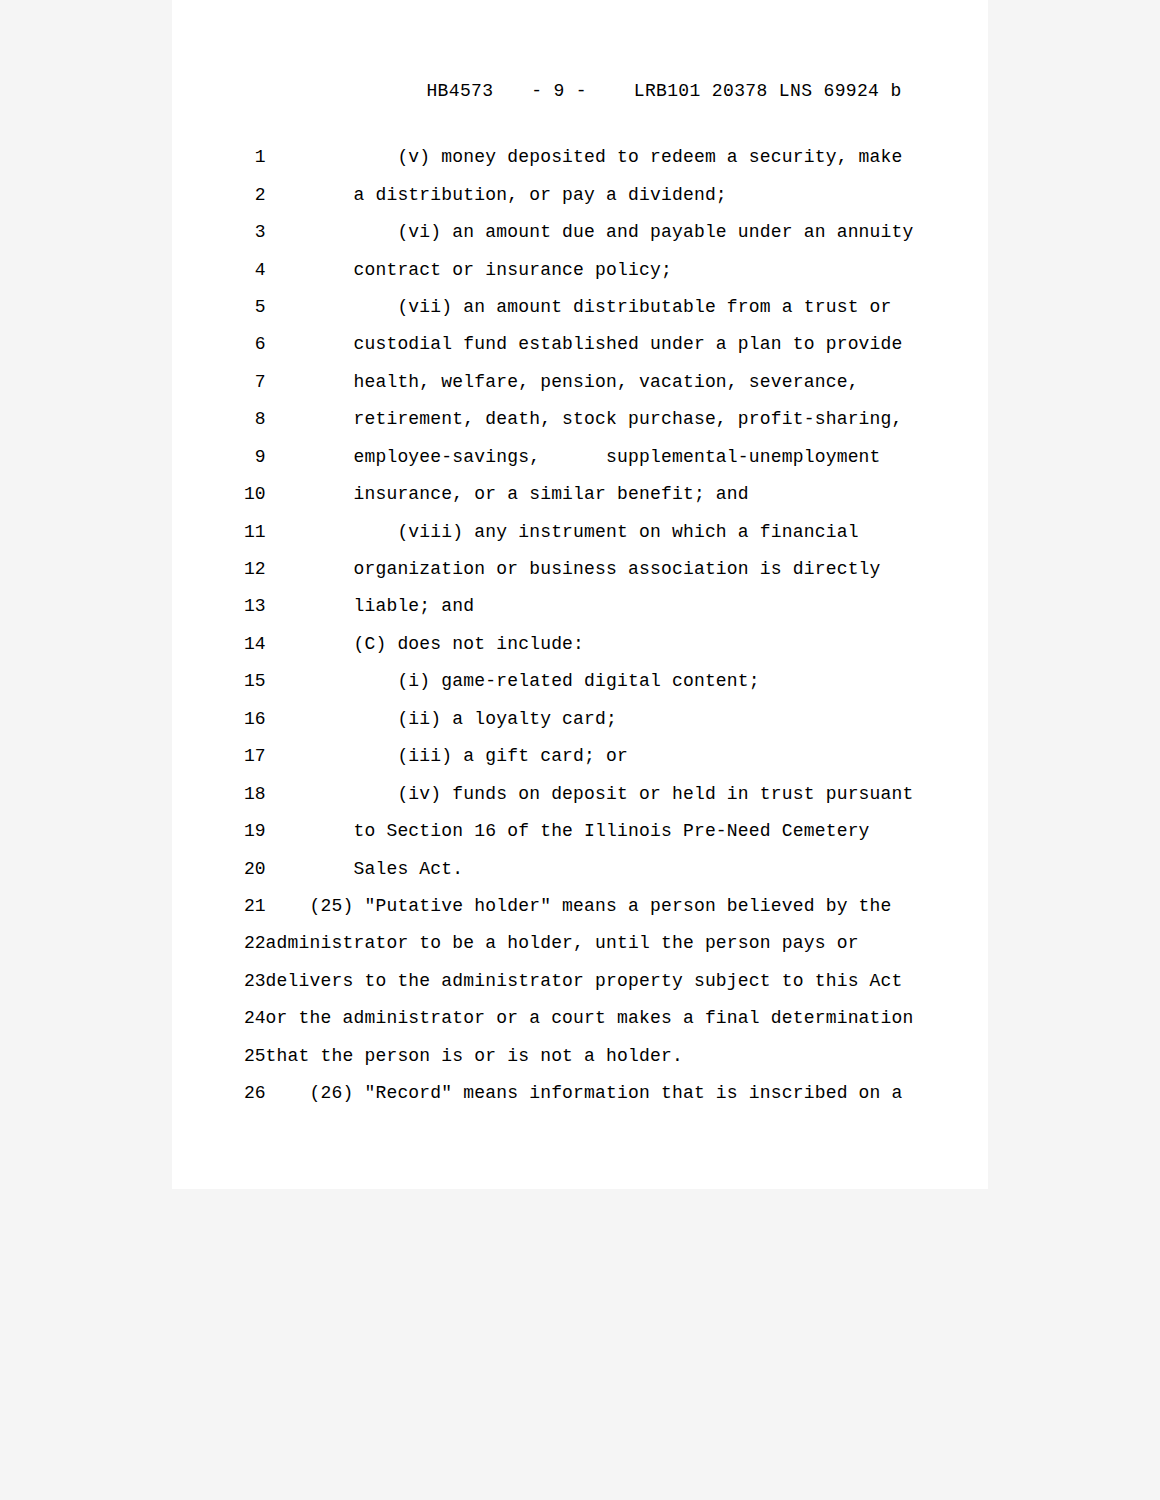HB4573 - 9 - LRB101 20378 LNS 69924 b
| 1 | (v) money deposited to redeem a security, make |
| 2 | a distribution, or pay a dividend; |
| 3 | (vi) an amount due and payable under an annuity |
| 4 | contract or insurance policy; |
| 5 | (vii) an amount distributable from a trust or |
| 6 | custodial fund established under a plan to provide |
| 7 | health, welfare, pension, vacation, severance, |
| 8 | retirement, death, stock purchase, profit-sharing, |
| 9 | employee-savings, supplemental-unemployment |
| 10 | insurance, or a similar benefit; and |
| 11 | (viii) any instrument on which a financial |
| 12 | organization or business association is directly |
| 13 | liable; and |
| 14 | (C) does not include: |
| 15 | (i) game-related digital content; |
| 16 | (ii) a loyalty card; |
| 17 | (iii) a gift card; or |
| 18 | (iv) funds on deposit or held in trust pursuant |
| 19 | to Section 16 of the Illinois Pre-Need Cemetery |
| 20 | Sales Act. |
| 21 | (25) "Putative holder" means a person believed by the |
| 22 | administrator to be a holder, until the person pays or |
| 23 | delivers to the administrator property subject to this Act |
| 24 | or the administrator or a court makes a final determination |
| 25 | that the person is or is not a holder. |
| 26 | (26) "Record" means information that is inscribed on a |